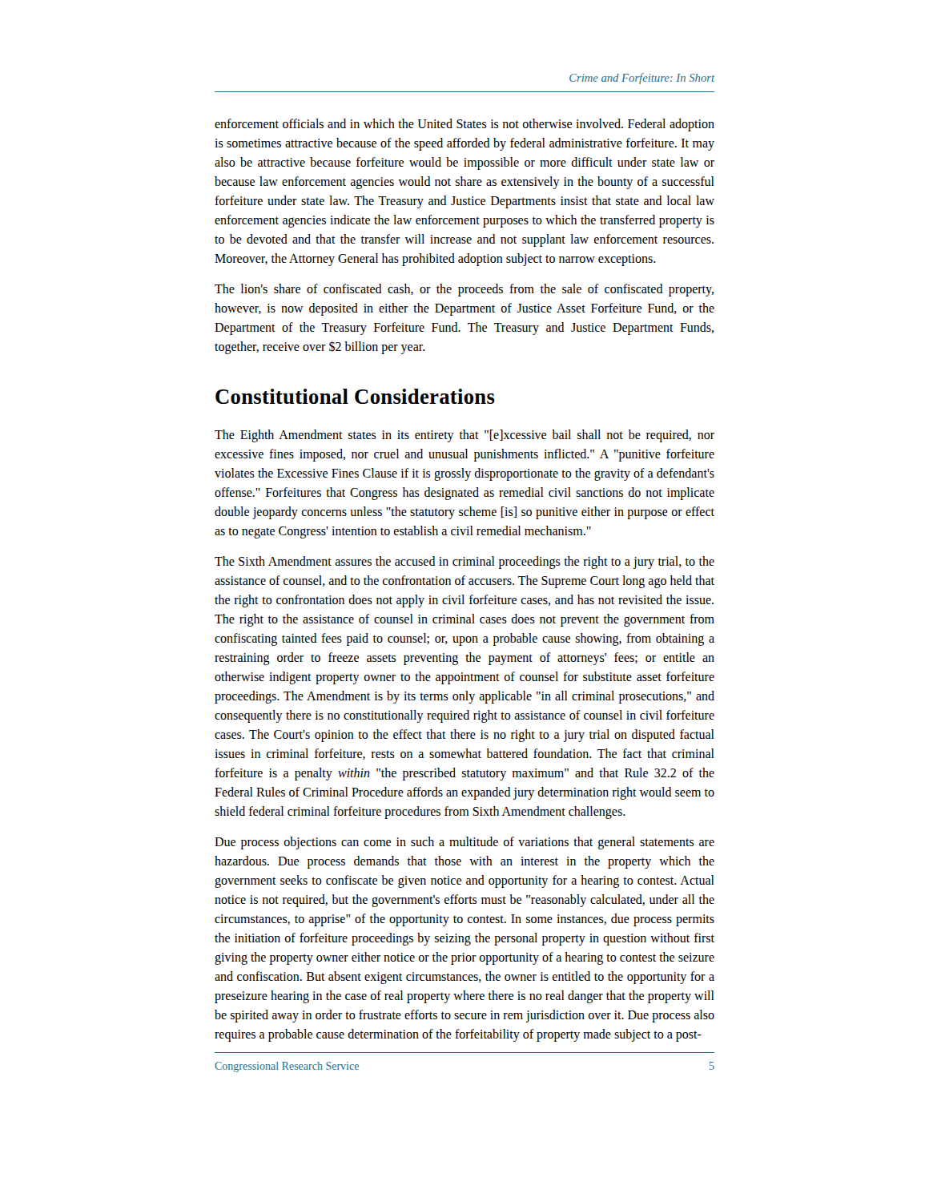Crime and Forfeiture: In Short
enforcement officials and in which the United States is not otherwise involved. Federal adoption is sometimes attractive because of the speed afforded by federal administrative forfeiture. It may also be attractive because forfeiture would be impossible or more difficult under state law or because law enforcement agencies would not share as extensively in the bounty of a successful forfeiture under state law. The Treasury and Justice Departments insist that state and local law enforcement agencies indicate the law enforcement purposes to which the transferred property is to be devoted and that the transfer will increase and not supplant law enforcement resources. Moreover, the Attorney General has prohibited adoption subject to narrow exceptions.
The lion's share of confiscated cash, or the proceeds from the sale of confiscated property, however, is now deposited in either the Department of Justice Asset Forfeiture Fund, or the Department of the Treasury Forfeiture Fund. The Treasury and Justice Department Funds, together, receive over $2 billion per year.
Constitutional Considerations
The Eighth Amendment states in its entirety that "[e]xcessive bail shall not be required, nor excessive fines imposed, nor cruel and unusual punishments inflicted." A "punitive forfeiture violates the Excessive Fines Clause if it is grossly disproportionate to the gravity of a defendant's offense." Forfeitures that Congress has designated as remedial civil sanctions do not implicate double jeopardy concerns unless "the statutory scheme [is] so punitive either in purpose or effect as to negate Congress' intention to establish a civil remedial mechanism."
The Sixth Amendment assures the accused in criminal proceedings the right to a jury trial, to the assistance of counsel, and to the confrontation of accusers. The Supreme Court long ago held that the right to confrontation does not apply in civil forfeiture cases, and has not revisited the issue. The right to the assistance of counsel in criminal cases does not prevent the government from confiscating tainted fees paid to counsel; or, upon a probable cause showing, from obtaining a restraining order to freeze assets preventing the payment of attorneys' fees; or entitle an otherwise indigent property owner to the appointment of counsel for substitute asset forfeiture proceedings. The Amendment is by its terms only applicable "in all criminal prosecutions," and consequently there is no constitutionally required right to assistance of counsel in civil forfeiture cases. The Court's opinion to the effect that there is no right to a jury trial on disputed factual issues in criminal forfeiture, rests on a somewhat battered foundation. The fact that criminal forfeiture is a penalty within "the prescribed statutory maximum" and that Rule 32.2 of the Federal Rules of Criminal Procedure affords an expanded jury determination right would seem to shield federal criminal forfeiture procedures from Sixth Amendment challenges.
Due process objections can come in such a multitude of variations that general statements are hazardous. Due process demands that those with an interest in the property which the government seeks to confiscate be given notice and opportunity for a hearing to contest. Actual notice is not required, but the government's efforts must be "reasonably calculated, under all the circumstances, to apprise" of the opportunity to contest. In some instances, due process permits the initiation of forfeiture proceedings by seizing the personal property in question without first giving the property owner either notice or the prior opportunity of a hearing to contest the seizure and confiscation. But absent exigent circumstances, the owner is entitled to the opportunity for a preseizure hearing in the case of real property where there is no real danger that the property will be spirited away in order to frustrate efforts to secure in rem jurisdiction over it. Due process also requires a probable cause determination of the forfeitability of property made subject to a post-
Congressional Research Service
5